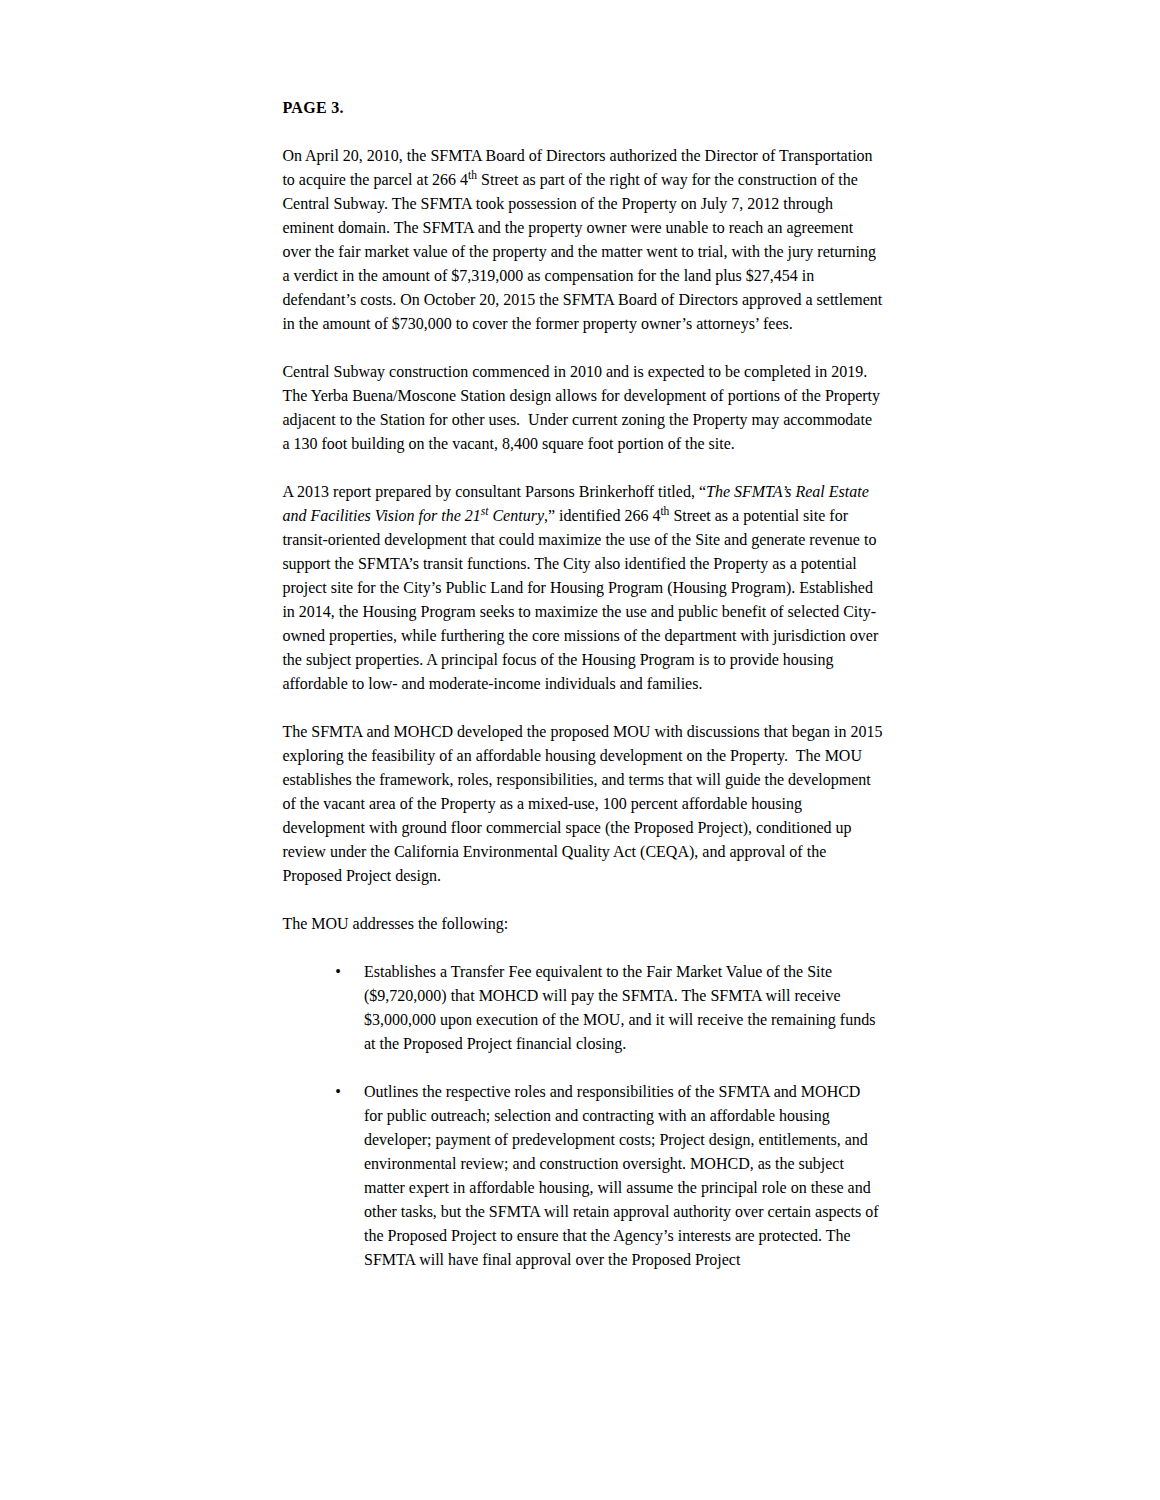PAGE 3.
On April 20, 2010, the SFMTA Board of Directors authorized the Director of Transportation to acquire the parcel at 266 4th Street as part of the right of way for the construction of the Central Subway. The SFMTA took possession of the Property on July 7, 2012 through eminent domain. The SFMTA and the property owner were unable to reach an agreement over the fair market value of the property and the matter went to trial, with the jury returning a verdict in the amount of $7,319,000 as compensation for the land plus $27,454 in defendant’s costs. On October 20, 2015 the SFMTA Board of Directors approved a settlement in the amount of $730,000 to cover the former property owner’s attorneys’ fees.
Central Subway construction commenced in 2010 and is expected to be completed in 2019. The Yerba Buena/Moscone Station design allows for development of portions of the Property adjacent to the Station for other uses. Under current zoning the Property may accommodate a 130 foot building on the vacant, 8,400 square foot portion of the site.
A 2013 report prepared by consultant Parsons Brinkerhoff titled, “The SFMTA’s Real Estate and Facilities Vision for the 21st Century,” identified 266 4th Street as a potential site for transit-oriented development that could maximize the use of the Site and generate revenue to support the SFMTA’s transit functions. The City also identified the Property as a potential project site for the City’s Public Land for Housing Program (Housing Program). Established in 2014, the Housing Program seeks to maximize the use and public benefit of selected City-owned properties, while furthering the core missions of the department with jurisdiction over the subject properties. A principal focus of the Housing Program is to provide housing affordable to low- and moderate-income individuals and families.
The SFMTA and MOHCD developed the proposed MOU with discussions that began in 2015 exploring the feasibility of an affordable housing development on the Property. The MOU establishes the framework, roles, responsibilities, and terms that will guide the development of the vacant area of the Property as a mixed-use, 100 percent affordable housing development with ground floor commercial space (the Proposed Project), conditioned up review under the California Environmental Quality Act (CEQA), and approval of the Proposed Project design.
The MOU addresses the following:
Establishes a Transfer Fee equivalent to the Fair Market Value of the Site ($9,720,000) that MOHCD will pay the SFMTA. The SFMTA will receive $3,000,000 upon execution of the MOU, and it will receive the remaining funds at the Proposed Project financial closing.
Outlines the respective roles and responsibilities of the SFMTA and MOHCD for public outreach; selection and contracting with an affordable housing developer; payment of predevelopment costs; Project design, entitlements, and environmental review; and construction oversight. MOHCD, as the subject matter expert in affordable housing, will assume the principal role on these and other tasks, but the SFMTA will retain approval authority over certain aspects of the Proposed Project to ensure that the Agency’s interests are protected. The SFMTA will have final approval over the Proposed Project